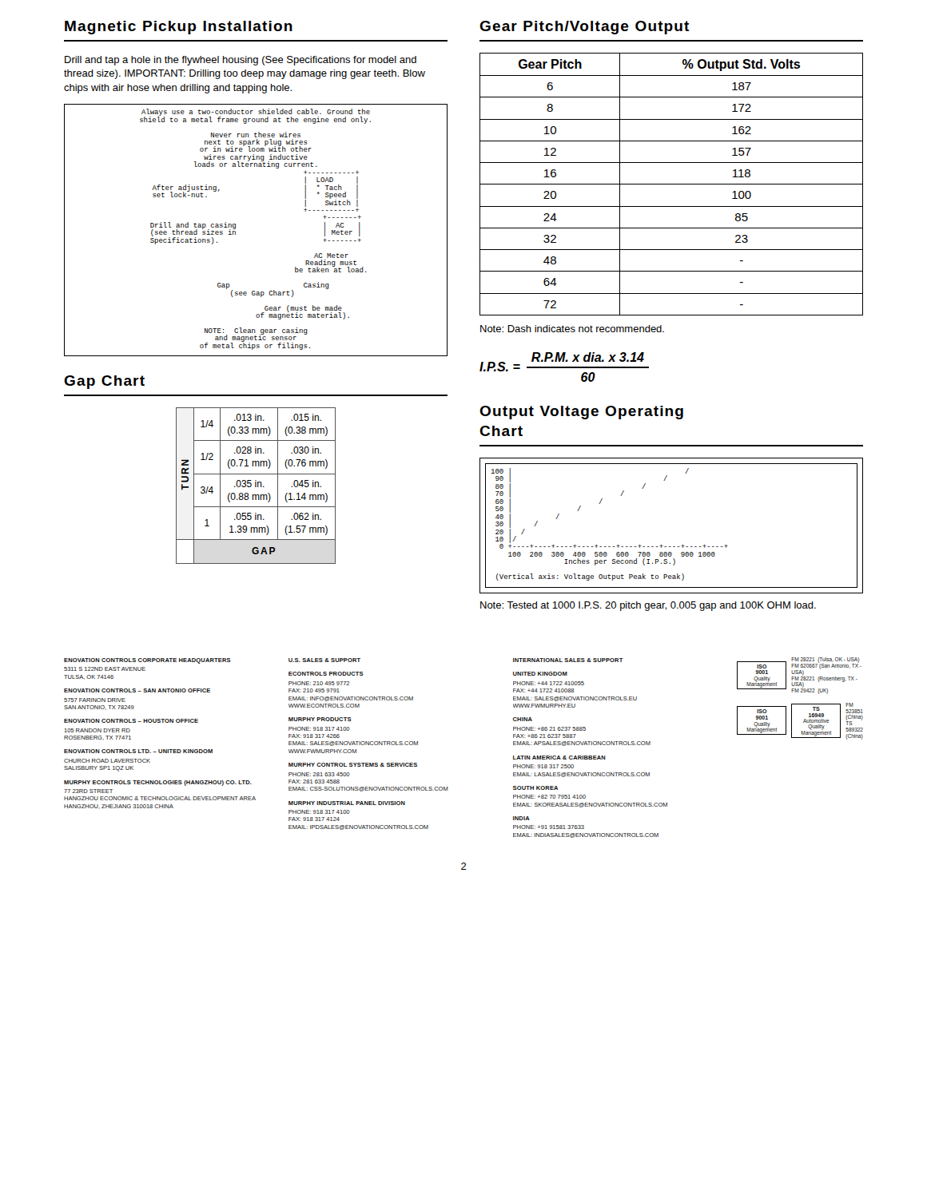Magnetic Pickup Installation
Drill and tap a hole in the flywheel housing (See Specifications for model and thread size). IMPORTANT: Drilling too deep may damage ring gear teeth. Blow chips with air hose when drilling and tapping hole.
Always use a two-conductor shielded cable. Ground the shield to a metal frame ground at the engine end only. Never run these wires next to spark plug wires or in wire loom with other wires carrying inductive loads or alternating current. +-----------+ | LOAD | After adjusting, | * Tach | set lock-nut. | * Speed | | Switch | +-----------+ +-------+ Drill and tap casing | AC | (see thread sizes in | Meter | Specifications). +-------+ AC Meter Reading must be taken at load. Gap Casing (see Gap Chart) Gear (must be made of magnetic material). NOTE: Clean gear casing and magnetic sensor of metal chips or filings.
Gap Chart
| TURN | 1/4 | .013 in. (0.33 mm) | .015 in. (0.38 mm) |
| 1/2 | .028 in. (0.71 mm) | .030 in. (0.76 mm) |
| 3/4 | .035 in. (0.88 mm) | .045 in. (1.14 mm) |
| 1 | .055 in. 1.39 mm) | .062 in. (1.57 mm) |
| | GAP |
Gear Pitch/Voltage Output
| Gear Pitch | % Output Std. Volts |
| --- | --- |
| 6 | 187 |
| 8 | 172 |
| 10 | 162 |
| 12 | 157 |
| 16 | 118 |
| 20 | 100 |
| 24 | 85 |
| 32 | 23 |
| 48 | - |
| 64 | - |
| 72 | - |
Note: Dash indicates not recommended.
I.P.S. = R.P.M. x dia. x 3.14 60
Output Voltage Operating
Chart
100 | / 90 | / 80 | / 70 | / 60 | / 50 | / 40 | / 30 | / 20 | / 10 |/ 0 +----+----+----+----+----+----+----+----+----+----+ 100 200 300 400 500 600 700 800 900 1000 Inches per Second (I.P.S.) (Vertical axis: Voltage Output Peak to Peak)
Note: Tested at 1000 I.P.S. 20 pitch gear, 0.005 gap and 100K OHM load.
ENOVATION CONTROLS CORPORATE HEADQUARTERS
5311 S 122ND EAST AVENUE
TULSA, OK 74146
ENOVATION CONTROLS – SAN ANTONIO OFFICE
5757 FARINON DRIVE
SAN ANTONIO, TX 78249
ENOVATION CONTROLS – HOUSTON OFFICE
105 RANDON DYER RD
ROSENBERG, TX 77471
ENOVATION CONTROLS LTD. – UNITED KINGDOM
CHURCH ROAD LAVERSTOCK
SALISBURY SP1 1QZ UK
MURPHY ECONTROLS TECHNOLOGIES (HANGZHOU) CO. LTD.
77 23RD STREET
HANGZHOU ECONOMIC & TECHNOLOGICAL DEVELOPMENT AREA
HANGZHOU, ZHEJIANG 310018 CHINA
U.S. SALES & SUPPORT
ECONTROLS PRODUCTS
PHONE: 210 495 9772
FAX: 210 495 9791
EMAIL: INFO@ENOVATIONCONTROLS.COM
WWW.ECONTROLS.COM
MURPHY PRODUCTS
PHONE: 918 317 4100
FAX: 918 317 4266
EMAIL: SALES@ENOVATIONCONTROLS.COM
WWW.FWMURPHY.COM
MURPHY CONTROL SYSTEMS & SERVICES
PHONE: 281 633 4500
FAX: 281 633 4588
EMAIL: CSS-SOLUTIONS@ENOVATIONCONTROLS.COM
MURPHY INDUSTRIAL PANEL DIVISION
PHONE: 918 317 4100
FAX: 918 317 4124
EMAIL: IPDSALES@ENOVATIONCONTROLS.COM
INTERNATIONAL SALES & SUPPORT
UNITED KINGDOM
PHONE: +44 1722 410055
FAX: +44 1722 410088
EMAIL: SALES@ENOVATIONCONTROLS.EU
WWW.FWMURPHY.EU
CHINA
PHONE: +86 21 6237 5885
FAX: +86 21 6237 5887
EMAIL: APSALES@ENOVATIONCONTROLS.COM
LATIN AMERICA & CARIBBEAN
PHONE: 918 317 2500
EMAIL: LASALES@ENOVATIONCONTROLS.COM
SOUTH KOREA
PHONE: +82 70 7951 4100
EMAIL: SKOREASALES@ENOVATIONCONTROLS.COM
INDIA
PHONE: +91 91581 37633
EMAIL: INDIASALES@ENOVATIONCONTROLS.COM
ISO
9001
Quality
Management
FM 28221 (Tulsa, OK - USA)
FM 620667 (San Antonio, TX - USA)
FM 28221 (Rosenberg, TX - USA)
FM 29422 (UK)
ISO
9001
Quality
Management
TS
16949
Automotive Quality
Management
FM 523851 (China)
TS 589322 (China)
2